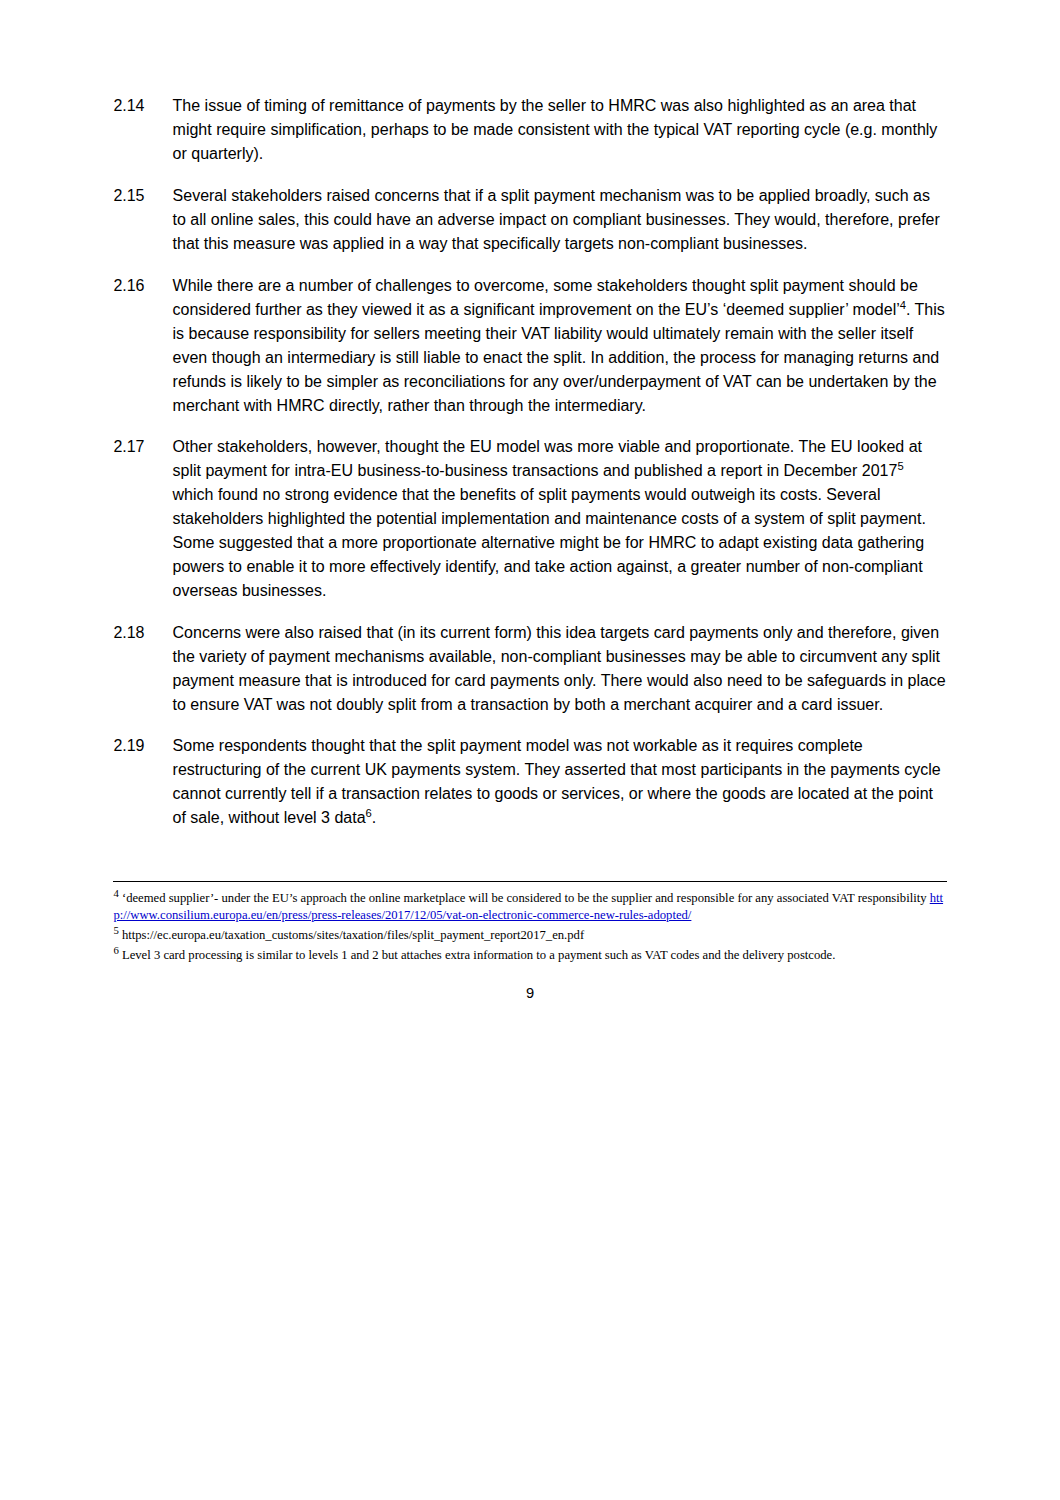2.14
The issue of timing of remittance of payments by the seller to HMRC was also highlighted as an area that might require simplification, perhaps to be made consistent with the typical VAT reporting cycle (e.g. monthly or quarterly).
2.15
Several stakeholders raised concerns that if a split payment mechanism was to be applied broadly, such as to all online sales, this could have an adverse impact on compliant businesses. They would, therefore, prefer that this measure was applied in a way that specifically targets non-compliant businesses.
2.16
While there are a number of challenges to overcome, some stakeholders thought split payment should be considered further as they viewed it as a significant improvement on the EU’s ‘deemed supplier’ model’4. This is because responsibility for sellers meeting their VAT liability would ultimately remain with the seller itself even though an intermediary is still liable to enact the split. In addition, the process for managing returns and refunds is likely to be simpler as reconciliations for any over/underpayment of VAT can be undertaken by the merchant with HMRC directly, rather than through the intermediary.
2.17
Other stakeholders, however, thought the EU model was more viable and proportionate. The EU looked at split payment for intra-EU business-to-business transactions and published a report in December 20175 which found no strong evidence that the benefits of split payments would outweigh its costs. Several stakeholders highlighted the potential implementation and maintenance costs of a system of split payment. Some suggested that a more proportionate alternative might be for HMRC to adapt existing data gathering powers to enable it to more effectively identify, and take action against, a greater number of non-compliant overseas businesses.
2.18
Concerns were also raised that (in its current form) this idea targets card payments only and therefore, given the variety of payment mechanisms available, non-compliant businesses may be able to circumvent any split payment measure that is introduced for card payments only. There would also need to be safeguards in place to ensure VAT was not doubly split from a transaction by both a merchant acquirer and a card issuer.
2.19
Some respondents thought that the split payment model was not workable as it requires complete restructuring of the current UK payments system. They asserted that most participants in the payments cycle cannot currently tell if a transaction relates to goods or services, or where the goods are located at the point of sale, without level 3 data6.
4 ‘deemed supplier’- under the EU’s approach the online marketplace will be considered to be the supplier and responsible for any associated VAT responsibility http://www.consilium.europa.eu/en/press/press-releases/2017/12/05/vat-on-electronic-commerce-new-rules-adopted/
5 https://ec.europa.eu/taxation_customs/sites/taxation/files/split_payment_report2017_en.pdf
6 Level 3 card processing is similar to levels 1 and 2 but attaches extra information to a payment such as VAT codes and the delivery postcode.
9